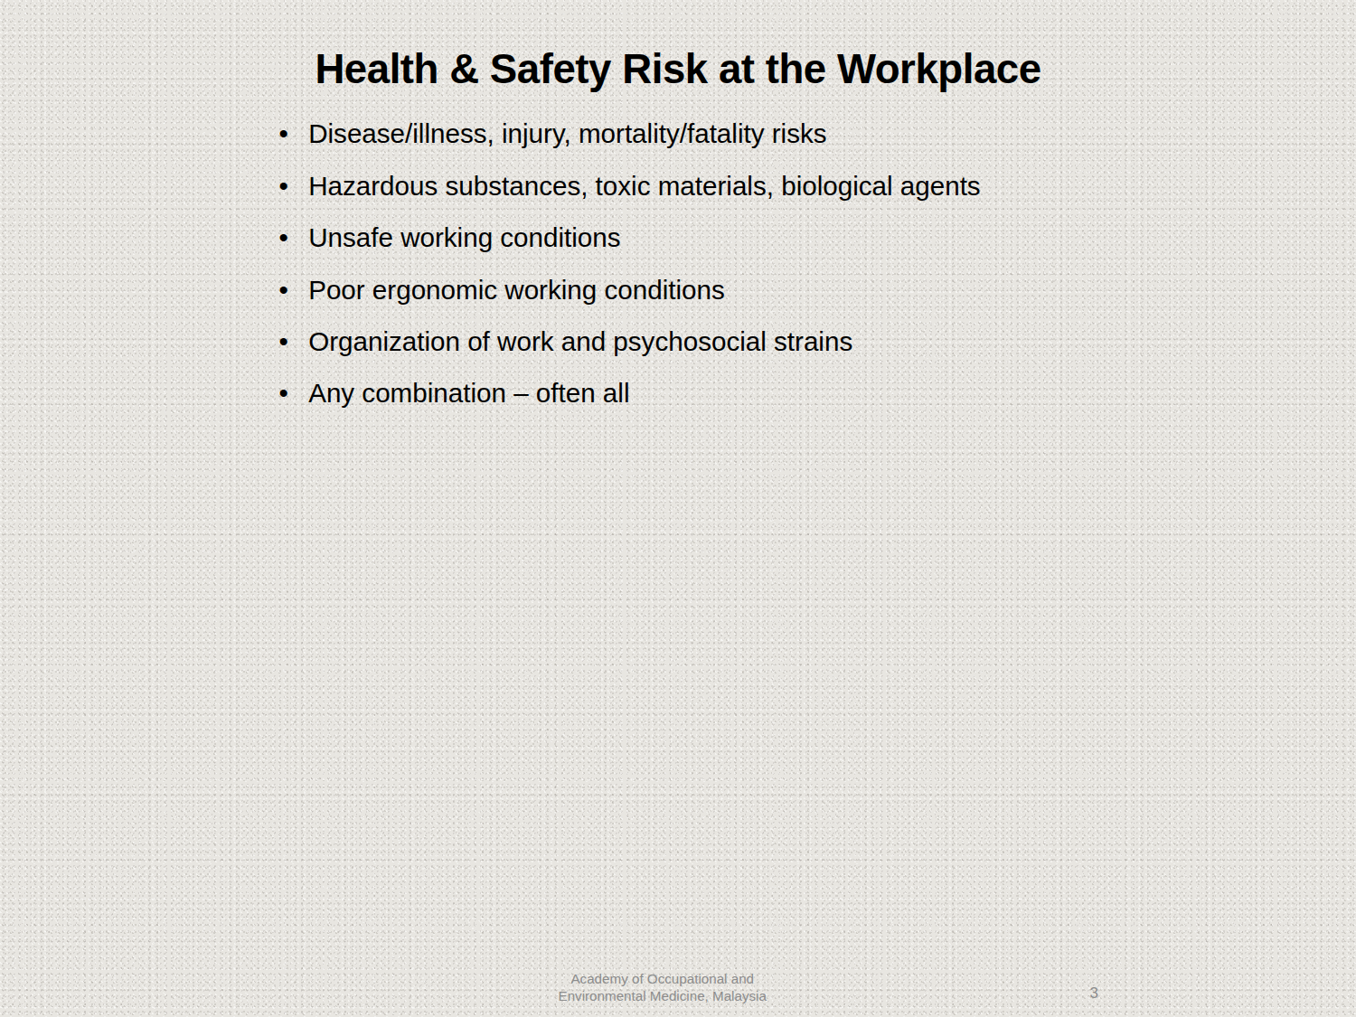Health & Safety Risk at the Workplace
Disease/illness, injury, mortality/fatality risks
Hazardous substances, toxic materials, biological agents
Unsafe working conditions
Poor ergonomic working conditions
Organization of work and psychosocial strains
Any combination – often all
Academy of Occupational and
Environmental Medicine, Malaysia
3